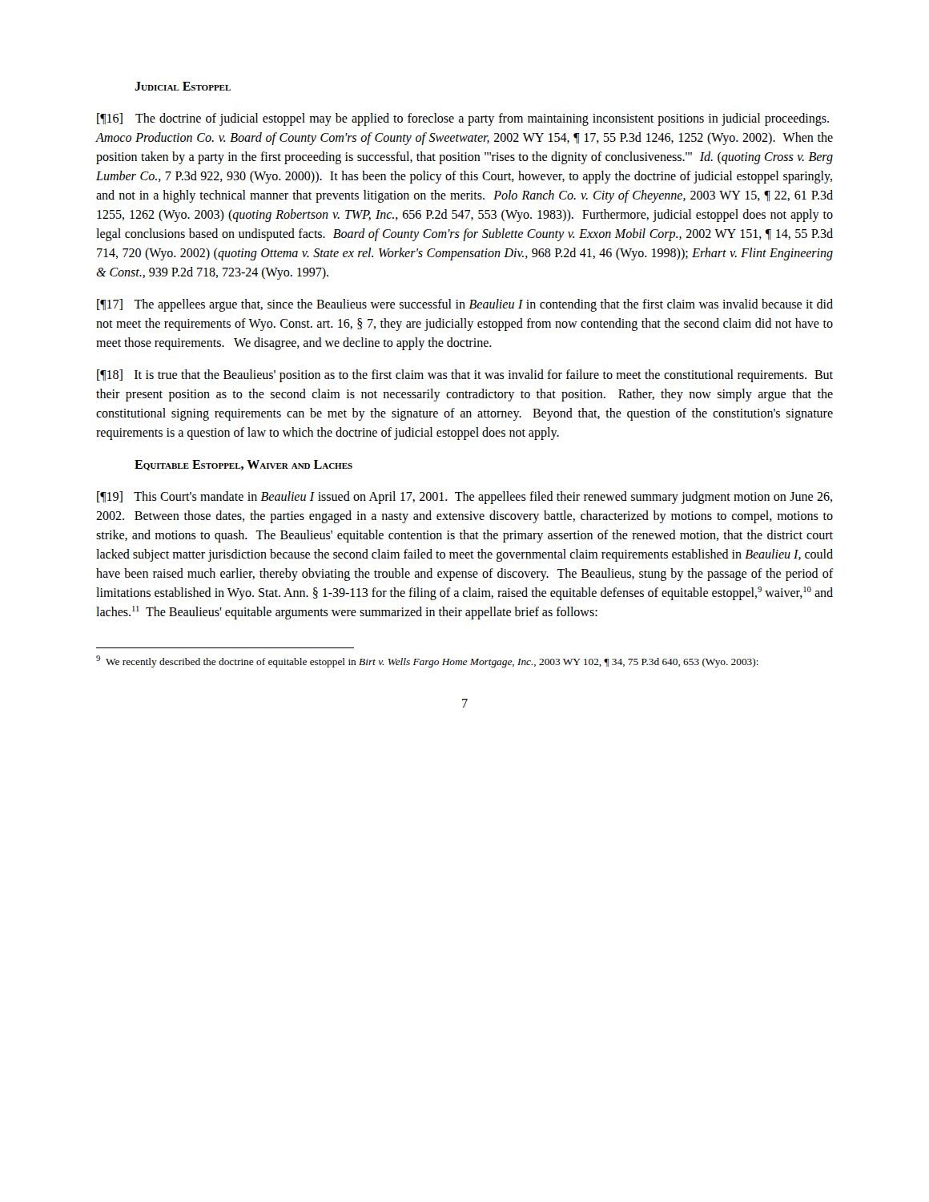Judicial Estoppel
[¶16] The doctrine of judicial estoppel may be applied to foreclose a party from maintaining inconsistent positions in judicial proceedings. Amoco Production Co. v. Board of County Com'rs of County of Sweetwater, 2002 WY 154, ¶ 17, 55 P.3d 1246, 1252 (Wyo. 2002). When the position taken by a party in the first proceeding is successful, that position "'rises to the dignity of conclusiveness.'" Id. (quoting Cross v. Berg Lumber Co., 7 P.3d 922, 930 (Wyo. 2000)). It has been the policy of this Court, however, to apply the doctrine of judicial estoppel sparingly, and not in a highly technical manner that prevents litigation on the merits. Polo Ranch Co. v. City of Cheyenne, 2003 WY 15, ¶ 22, 61 P.3d 1255, 1262 (Wyo. 2003) (quoting Robertson v. TWP, Inc., 656 P.2d 547, 553 (Wyo. 1983)). Furthermore, judicial estoppel does not apply to legal conclusions based on undisputed facts. Board of County Com'rs for Sublette County v. Exxon Mobil Corp., 2002 WY 151, ¶ 14, 55 P.3d 714, 720 (Wyo. 2002) (quoting Ottema v. State ex rel. Worker's Compensation Div., 968 P.2d 41, 46 (Wyo. 1998)); Erhart v. Flint Engineering & Const., 939 P.2d 718, 723-24 (Wyo. 1997).
[¶17] The appellees argue that, since the Beaulieus were successful in Beaulieu I in contending that the first claim was invalid because it did not meet the requirements of Wyo. Const. art. 16, § 7, they are judicially estopped from now contending that the second claim did not have to meet those requirements. We disagree, and we decline to apply the doctrine.
[¶18] It is true that the Beaulieus' position as to the first claim was that it was invalid for failure to meet the constitutional requirements. But their present position as to the second claim is not necessarily contradictory to that position. Rather, they now simply argue that the constitutional signing requirements can be met by the signature of an attorney. Beyond that, the question of the constitution's signature requirements is a question of law to which the doctrine of judicial estoppel does not apply.
Equitable Estoppel, Waiver and Laches
[¶19] This Court's mandate in Beaulieu I issued on April 17, 2001. The appellees filed their renewed summary judgment motion on June 26, 2002. Between those dates, the parties engaged in a nasty and extensive discovery battle, characterized by motions to compel, motions to strike, and motions to quash. The Beaulieus' equitable contention is that the primary assertion of the renewed motion, that the district court lacked subject matter jurisdiction because the second claim failed to meet the governmental claim requirements established in Beaulieu I, could have been raised much earlier, thereby obviating the trouble and expense of discovery. The Beaulieus, stung by the passage of the period of limitations established in Wyo. Stat. Ann. § 1-39-113 for the filing of a claim, raised the equitable defenses of equitable estoppel,9 waiver,10 and laches.11 The Beaulieus' equitable arguments were summarized in their appellate brief as follows:
9 We recently described the doctrine of equitable estoppel in Birt v. Wells Fargo Home Mortgage, Inc., 2003 WY 102, ¶ 34, 75 P.3d 640, 653 (Wyo. 2003):
7